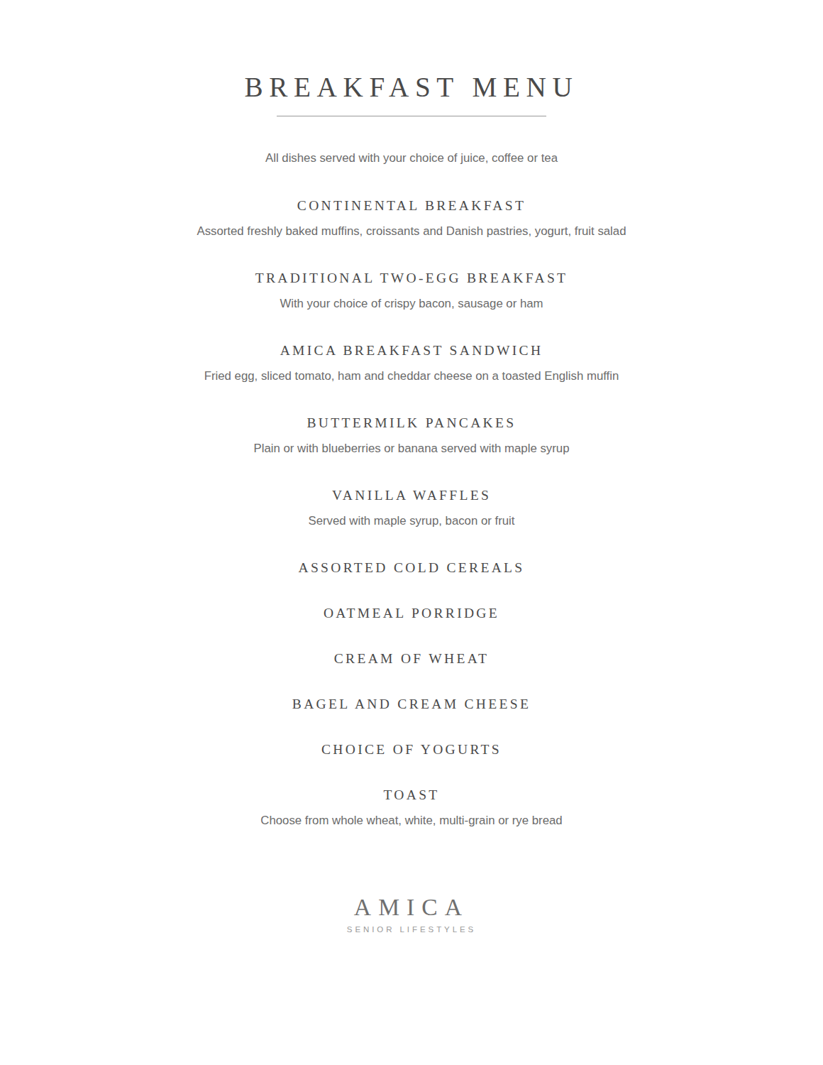Breakfast Menu
All dishes served with your choice of juice, coffee or tea
Continental Breakfast
Assorted freshly baked muffins, croissants and Danish pastries, yogurt, fruit salad
Traditional Two-Egg Breakfast
With your choice of crispy bacon, sausage or ham
Amica Breakfast Sandwich
Fried egg, sliced tomato, ham and cheddar cheese on a toasted English muffin
Buttermilk Pancakes
Plain or with blueberries or banana served with maple syrup
Vanilla Waffles
Served with maple syrup, bacon or fruit
Assorted Cold Cereals
Oatmeal Porridge
Cream of Wheat
Bagel and Cream Cheese
Choice of Yogurts
Toast
Choose from whole wheat, white, multi-grain or rye bread
Amica
Senior Lifestyles